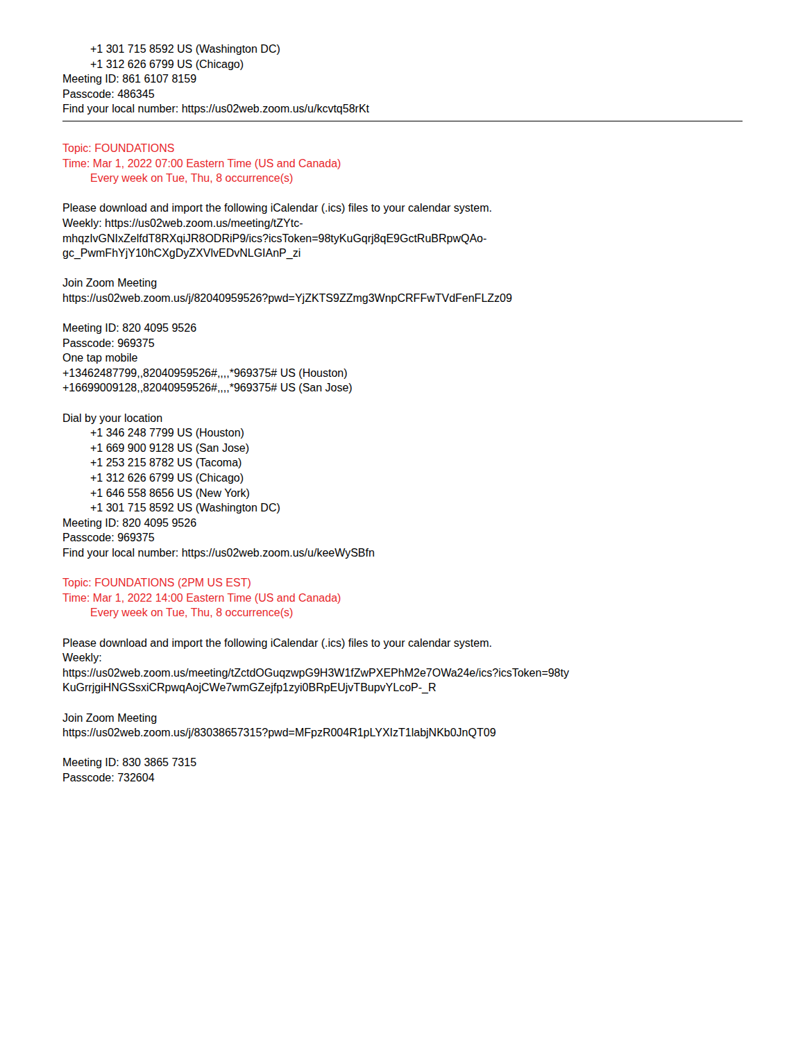+1 301 715 8592 US (Washington DC)
+1 312 626 6799 US (Chicago)
Meeting ID: 861 6107 8159
Passcode: 486345
Find your local number: https://us02web.zoom.us/u/kcvtq58rKt
Topic: FOUNDATIONS
Time: Mar 1, 2022 07:00 Eastern Time (US and Canada)
Every week on Tue, Thu, 8 occurrence(s)
Please download and import the following iCalendar (.ics) files to your calendar system.
Weekly: https://us02web.zoom.us/meeting/tZYtc-
mhqzIvGNIxZelfdT8RXqiJR8ODRiP9/ics?icsToken=98tyKuGqrj8qE9GctRuBRpwQAo-
gc_PwmFhYjY10hCXgDyZXVlvEDvNLGIAnP_zi
Join Zoom Meeting
https://us02web.zoom.us/j/82040959526?pwd=YjZKTS9ZZmg3WnpCRFFwTVdFenFLZz09
Meeting ID: 820 4095 9526
Passcode: 969375
One tap mobile
+13462487799,,82040959526#,,,,*969375# US (Houston)
+16699009128,,82040959526#,,,,*969375# US (San Jose)
Dial by your location
+1 346 248 7799 US (Houston)
+1 669 900 9128 US (San Jose)
+1 253 215 8782 US (Tacoma)
+1 312 626 6799 US (Chicago)
+1 646 558 8656 US (New York)
+1 301 715 8592 US (Washington DC)
Meeting ID: 820 4095 9526
Passcode: 969375
Find your local number: https://us02web.zoom.us/u/keeWySBfn
Topic: FOUNDATIONS (2PM US EST)
Time: Mar 1, 2022 14:00 Eastern Time (US and Canada)
Every week on Tue, Thu, 8 occurrence(s)
Please download and import the following iCalendar (.ics) files to your calendar system.
Weekly:
https://us02web.zoom.us/meeting/tZctdOGuqzwpG9H3W1fZwPXEPhM2e7OWa24e/ics?icsToken=98ty
KuGrrjgiHNGSsxiCRpwqAojCWe7wmGZejfp1zyi0BRpEUjvTBupvYLcoP-_R
Join Zoom Meeting
https://us02web.zoom.us/j/83038657315?pwd=MFpzR004R1pLYXIzT1labjNKb0JnQT09
Meeting ID: 830 3865 7315
Passcode: 732604